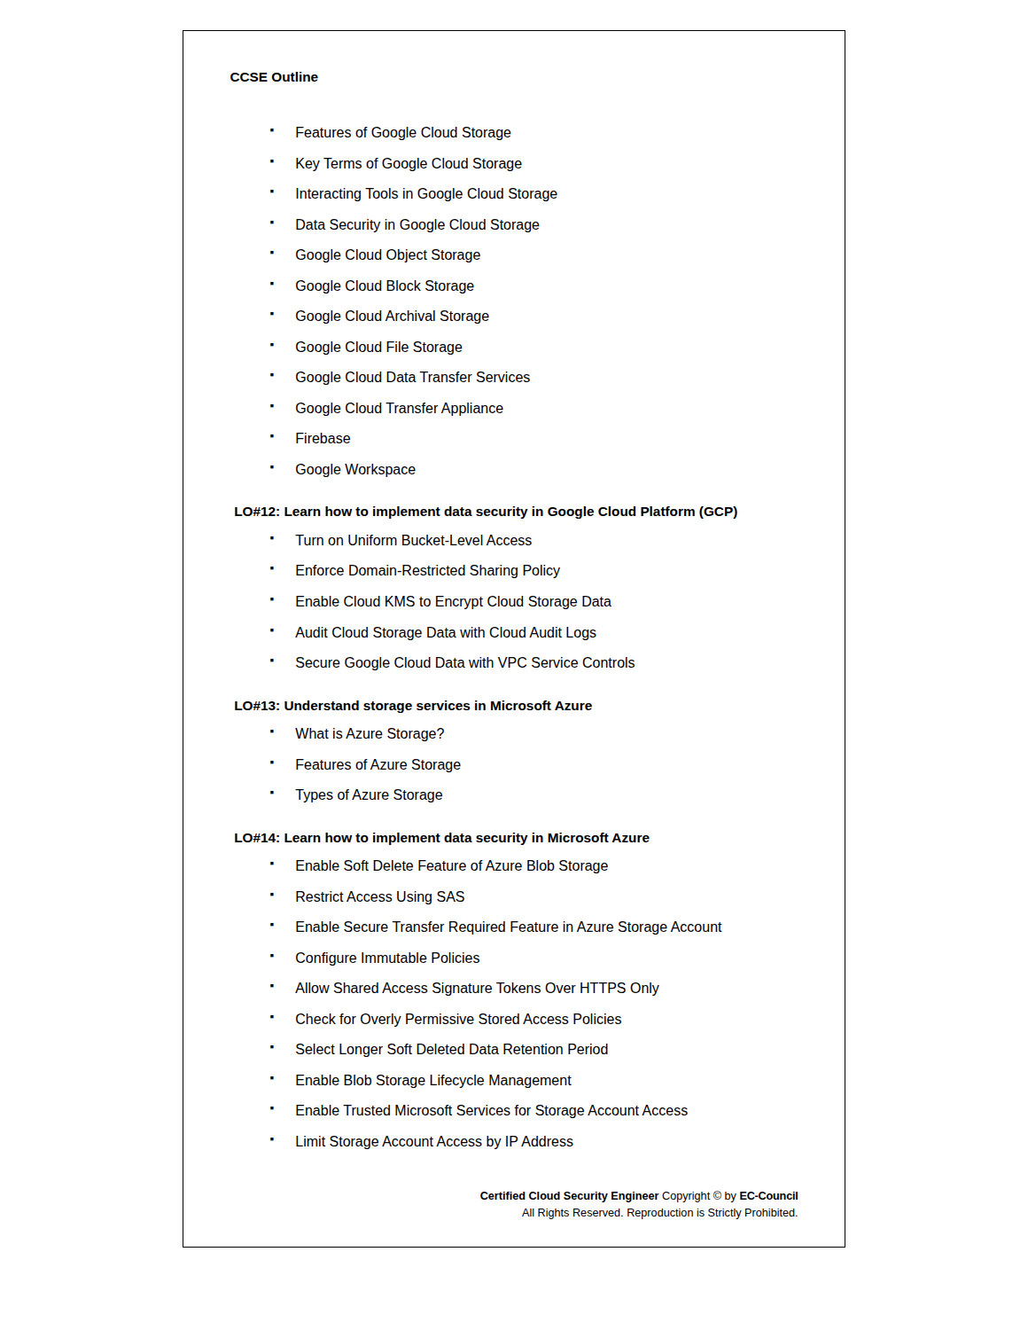CCSE Outline
Features of Google Cloud Storage
Key Terms of Google Cloud Storage
Interacting Tools in Google Cloud Storage
Data Security in Google Cloud Storage
Google Cloud Object Storage
Google Cloud Block Storage
Google Cloud Archival Storage
Google Cloud File Storage
Google Cloud Data Transfer Services
Google Cloud Transfer Appliance
Firebase
Google Workspace
LO#12: Learn how to implement data security in Google Cloud Platform (GCP)
Turn on Uniform Bucket-Level Access
Enforce Domain-Restricted Sharing Policy
Enable Cloud KMS to Encrypt Cloud Storage Data
Audit Cloud Storage Data with Cloud Audit Logs
Secure Google Cloud Data with VPC Service Controls
LO#13: Understand storage services in Microsoft Azure
What is Azure Storage?
Features of Azure Storage
Types of Azure Storage
LO#14: Learn how to implement data security in Microsoft Azure
Enable Soft Delete Feature of Azure Blob Storage
Restrict Access Using SAS
Enable Secure Transfer Required Feature in Azure Storage Account
Configure Immutable Policies
Allow Shared Access Signature Tokens Over HTTPS Only
Check for Overly Permissive Stored Access Policies
Select Longer Soft Deleted Data Retention Period
Enable Blob Storage Lifecycle Management
Enable Trusted Microsoft Services for Storage Account Access
Limit Storage Account Access by IP Address
Certified Cloud Security Engineer Copyright © by EC-Council
All Rights Reserved. Reproduction is Strictly Prohibited.